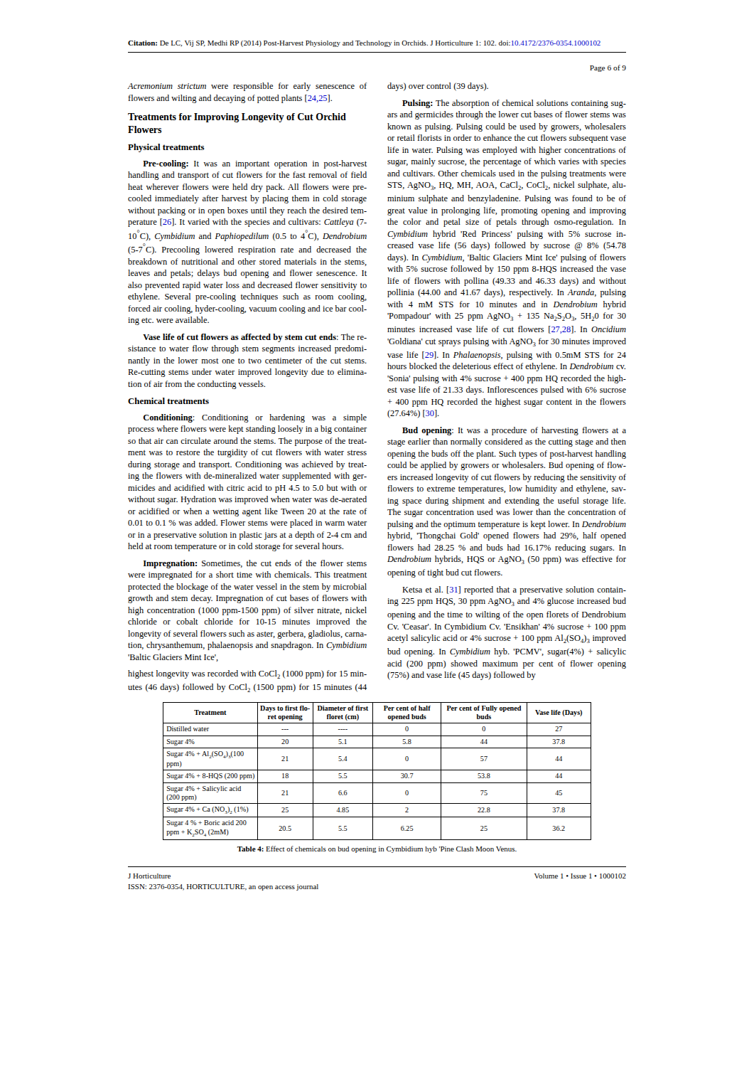Citation: De LC, Vij SP, Medhi RP (2014) Post-Harvest Physiology and Technology in Orchids. J Horticulture 1: 102. doi:10.4172/2376-0354.1000102
Page 6 of 9
Acremonium strictum were responsible for early senescence of flowers and wilting and decaying of potted plants [24,25].
Treatments for Improving Longevity of Cut Orchid Flowers
Physical treatments
Pre-cooling: It was an important operation in post-harvest handling and transport of cut flowers for the fast removal of field heat wherever flowers were held dry pack. All flowers were pre-cooled immediately after harvest by placing them in cold storage without packing or in open boxes until they reach the desired temperature [26]. It varied with the species and cultivars: Cattleya (7-10°C), Cymbidium and Paphiopedilum (0.5 to 4°C), Dendrobium (5-7°C). Precooling lowered respiration rate and decreased the breakdown of nutritional and other stored materials in the stems, leaves and petals; delays bud opening and flower senescence. It also prevented rapid water loss and decreased flower sensitivity to ethylene. Several pre-cooling techniques such as room cooling, forced air cooling, hyder-cooling, vacuum cooling and ice bar cooling etc. were available.
Vase life of cut flowers as affected by stem cut ends: The resistance to water flow through stem segments increased predominantly in the lower most one to two centimeter of the cut stems. Re-cutting stems under water improved longevity due to elimination of air from the conducting vessels.
Chemical treatments
Conditioning: Conditioning or hardening was a simple process where flowers were kept standing loosely in a big container so that air can circulate around the stems. The purpose of the treatment was to restore the turgidity of cut flowers with water stress during storage and transport. Conditioning was achieved by treating the flowers with de-mineralized water supplemented with germicides and acidified with citric acid to pH 4.5 to 5.0 but with or without sugar. Hydration was improved when water was de-aerated or acidified or when a wetting agent like Tween 20 at the rate of 0.01 to 0.1 % was added. Flower stems were placed in warm water or in a preservative solution in plastic jars at a depth of 2-4 cm and held at room temperature or in cold storage for several hours.
Impregnation: Sometimes, the cut ends of the flower stems were impregnated for a short time with chemicals. This treatment protected the blockage of the water vessel in the stem by microbial growth and stem decay. Impregnation of cut bases of flowers with high concentration (1000 ppm-1500 ppm) of silver nitrate, nickel chloride or cobalt chloride for 10-15 minutes improved the longevity of several flowers such as aster, gerbera, gladiolus, carnation, chrysanthemum, phalaenopsis and snapdragon. In Cymbidium 'Baltic Glaciers Mint Ice',
highest longevity was recorded with CoCl2 (1000 ppm) for 15 minutes (46 days) followed by CoCl2 (1500 ppm) for 15 minutes (44 days) over control (39 days).
Pulsing: The absorption of chemical solutions containing sugars and germicides through the lower cut bases of flower stems was known as pulsing. Pulsing could be used by growers, wholesalers or retail florists in order to enhance the cut flowers subsequent vase life in water. Pulsing was employed with higher concentrations of sugar, mainly sucrose, the percentage of which varies with species and cultivars. Other chemicals used in the pulsing treatments were STS, AgNO3, HQ, MH, AOA, CaCl2, CoCl2, nickel sulphate, aluminium sulphate and benzyladenine. Pulsing was found to be of great value in prolonging life, promoting opening and improving the color and petal size of petals through osmo-regulation. In Cymbidium hybrid 'Red Princess' pulsing with 5% sucrose increased vase life (56 days) followed by sucrose @ 8% (54.78 days). In Cymbidium, 'Baltic Glaciers Mint Ice' pulsing of flowers with 5% sucrose followed by 150 ppm 8-HQS increased the vase life of flowers with pollina (49.33 and 46.33 days) and without pollinia (44.00 and 41.67 days), respectively. In Aranda, pulsing with 4 mM STS for 10 minutes and in Dendrobium hybrid 'Pompadour' with 25 ppm AgNO3 + 135 Na2S2O3, 5H20 for 30 minutes increased vase life of cut flowers [27,28]. In Oncidium 'Goldiana' cut sprays pulsing with AgNO3 for 30 minutes improved vase life [29]. In Phalaenopsis, pulsing with 0.5mM STS for 24 hours blocked the deleterious effect of ethylene. In Dendrobium cv. 'Sonia' pulsing with 4% sucrose + 400 ppm HQ recorded the highest vase life of 21.33 days. Inflorescences pulsed with 6% sucrose + 400 ppm HQ recorded the highest sugar content in the flowers (27.64%) [30].
Bud opening: It was a procedure of harvesting flowers at a stage earlier than normally considered as the cutting stage and then opening the buds off the plant. Such types of post-harvest handling could be applied by growers or wholesalers. Bud opening of flowers increased longevity of cut flowers by reducing the sensitivity of flowers to extreme temperatures, low humidity and ethylene, saving space during shipment and extending the useful storage life. The sugar concentration used was lower than the concentration of pulsing and the optimum temperature is kept lower. In Dendrobium hybrid, 'Thongchai Gold' opened flowers had 29%, half opened flowers had 28.25 % and buds had 16.17% reducing sugars. In Dendrobium hybrids, HQS or AgNO3 (50 ppm) was effective for opening of tight bud cut flowers.
Ketsa et al. [31] reported that a preservative solution containing 225 ppm HQS, 30 ppm AgNO3 and 4% glucose increased bud opening and the time to wilting of the open florets of Dendrobium Cv. 'Ceasar'. In Cymbidium Cv. 'Ensikhan' 4% sucrose + 100 ppm acetyl salicylic acid or 4% sucrose + 100 ppm Al2(SO4)3 improved bud opening. In Cymbidium hyb. 'PCMV', sugar(4%) + salicylic acid (200 ppm) showed maximum per cent of flower opening (75%) and vase life (45 days) followed by
| Treatment | Days to first floret opening | Diameter of first floret (cm) | Per cent of half opened buds | Per cent of Fully opened buds | Vase life (Days) |
| --- | --- | --- | --- | --- | --- |
| Distilled water | --- | ---- | 0 | 0 | 27 |
| Sugar 4% | 20 | 5.1 | 5.8 | 44 | 37.8 |
| Sugar 4% + Al 2 (SO 4 ) 3 (100 ppm) | 21 | 5.4 | 0 | 57 | 44 |
| Sugar 4% + 8-HQS (200 ppm) | 18 | 5.5 | 30.7 | 53.8 | 44 |
| Sugar 4% + Salicylic acid (200 ppm) | 21 | 6.6 | 0 | 75 | 45 |
| Sugar 4% + Ca (NO 3 ) 2 (1%) | 25 | 4.85 | 2 | 22.8 | 37.8 |
| Sugar 4 % + Boric acid 200 ppm + K 2 SO 4 (2mM) | 20.5 | 5.5 | 6.25 | 25 | 36.2 |
Table 4: Effect of chemicals on bud opening in Cymbidium hyb 'Pine Clash Moon Venus.
J Horticulture
ISSN: 2376-0354, HORTICULTURE, an open access journal
Volume 1 • Issue 1 • 1000102